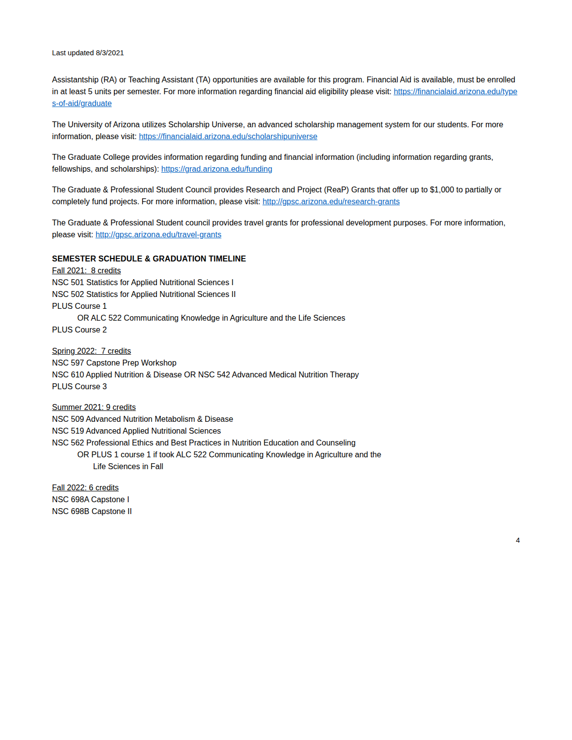Last updated 8/3/2021
Assistantship (RA) or Teaching Assistant (TA) opportunities are available for this program. Financial Aid is available, must be enrolled in at least 5 units per semester. For more information regarding financial aid eligibility please visit: https://financialaid.arizona.edu/types-of-aid/graduate
The University of Arizona utilizes Scholarship Universe, an advanced scholarship management system for our students. For more information, please visit: https://financialaid.arizona.edu/scholarshipuniverse
The Graduate College provides information regarding funding and financial information (including information regarding grants, fellowships, and scholarships): https://grad.arizona.edu/funding
The Graduate & Professional Student Council provides Research and Project (ReaP) Grants that offer up to $1,000 to partially or completely fund projects. For more information, please visit: http://gpsc.arizona.edu/research-grants
The Graduate & Professional Student council provides travel grants for professional development purposes. For more information, please visit: http://gpsc.arizona.edu/travel-grants
SEMESTER SCHEDULE & GRADUATION TIMELINE
Fall 2021: 8 credits
NSC 501 Statistics for Applied Nutritional Sciences I
NSC 502 Statistics for Applied Nutritional Sciences II
PLUS Course 1
OR ALC 522 Communicating Knowledge in Agriculture and the Life Sciences
PLUS Course 2
Spring 2022: 7 credits
NSC 597 Capstone Prep Workshop
NSC 610 Applied Nutrition & Disease OR NSC 542 Advanced Medical Nutrition Therapy
PLUS Course 3
Summer 2021: 9 credits
NSC 509 Advanced Nutrition Metabolism & Disease
NSC 519 Advanced Applied Nutritional Sciences
NSC 562 Professional Ethics and Best Practices in Nutrition Education and Counseling
OR PLUS 1 course 1 if took ALC 522 Communicating Knowledge in Agriculture and the
Life Sciences in Fall
Fall 2022: 6 credits
NSC 698A Capstone I
NSC 698B Capstone II
4